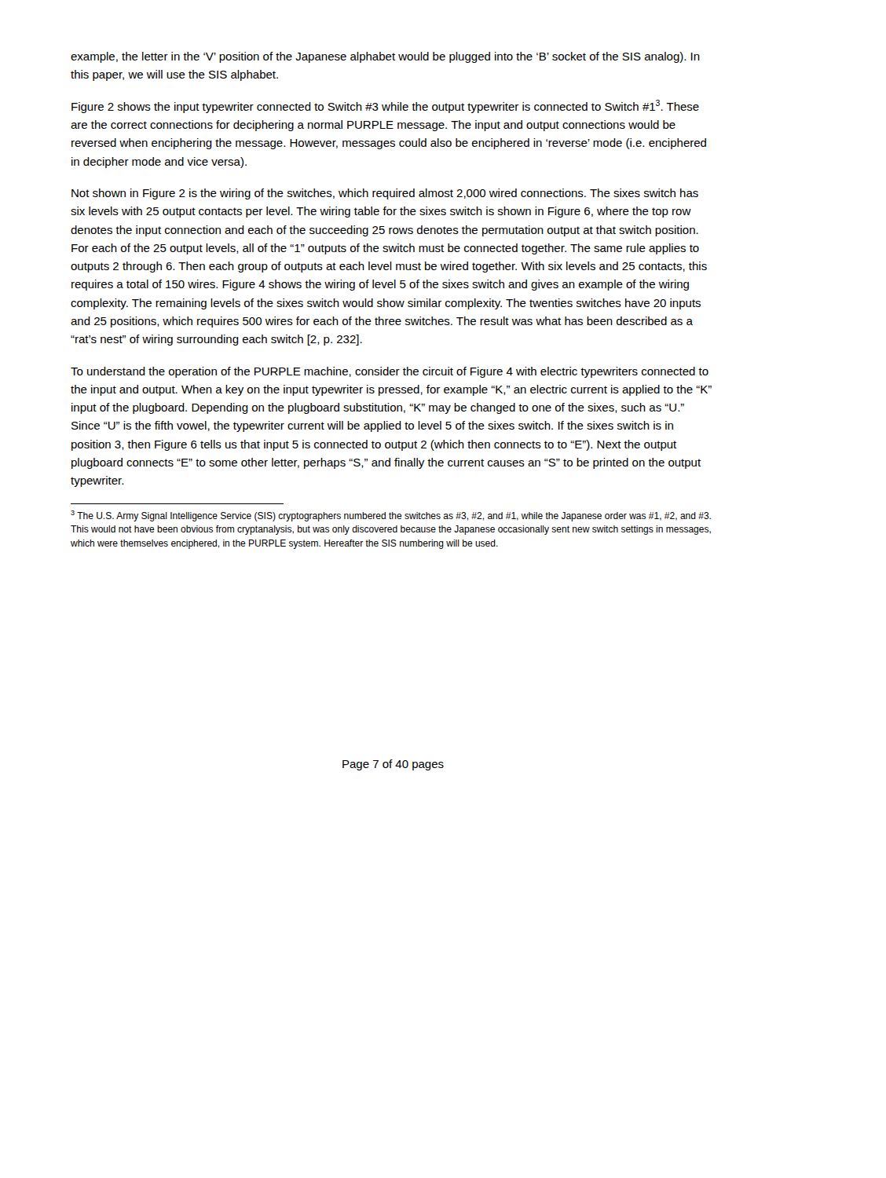example, the letter in the ‘V’ position of the Japanese alphabet would be plugged into the ‘B’ socket of the SIS analog). In this paper, we will use the SIS alphabet.
Figure 2 shows the input typewriter connected to Switch #3 while the output typewriter is connected to Switch #13. These are the correct connections for deciphering a normal PURPLE message. The input and output connections would be reversed when enciphering the message. However, messages could also be enciphered in ‘reverse’ mode (i.e. enciphered in decipher mode and vice versa).
Not shown in Figure 2 is the wiring of the switches, which required almost 2,000 wired connections. The sixes switch has six levels with 25 output contacts per level. The wiring table for the sixes switch is shown in Figure 6, where the top row denotes the input connection and each of the succeeding 25 rows denotes the permutation output at that switch position. For each of the 25 output levels, all of the “1” outputs of the switch must be connected together. The same rule applies to outputs 2 through 6. Then each group of outputs at each level must be wired together. With six levels and 25 contacts, this requires a total of 150 wires. Figure 4 shows the wiring of level 5 of the sixes switch and gives an example of the wiring complexity. The remaining levels of the sixes switch would show similar complexity. The twenties switches have 20 inputs and 25 positions, which requires 500 wires for each of the three switches. The result was what has been described as a “rat’s nest” of wiring surrounding each switch [2, p. 232].
To understand the operation of the PURPLE machine, consider the circuit of Figure 4 with electric typewriters connected to the input and output. When a key on the input typewriter is pressed, for example “K,” an electric current is applied to the “K” input of the plugboard. Depending on the plugboard substitution, “K” may be changed to one of the sixes, such as “U.” Since “U” is the fifth vowel, the typewriter current will be applied to level 5 of the sixes switch. If the sixes switch is in position 3, then Figure 6 tells us that input 5 is connected to output 2 (which then connects to to “E”). Next the output plugboard connects “E” to some other letter, perhaps “S,” and finally the current causes an “S” to be printed on the output typewriter.
3 The U.S. Army Signal Intelligence Service (SIS) cryptographers numbered the switches as #3, #2, and #1, while the Japanese order was #1, #2, and #3. This would not have been obvious from cryptanalysis, but was only discovered because the Japanese occasionally sent new switch settings in messages, which were themselves enciphered, in the PURPLE system. Hereafter the SIS numbering will be used.
Page 7 of 40 pages